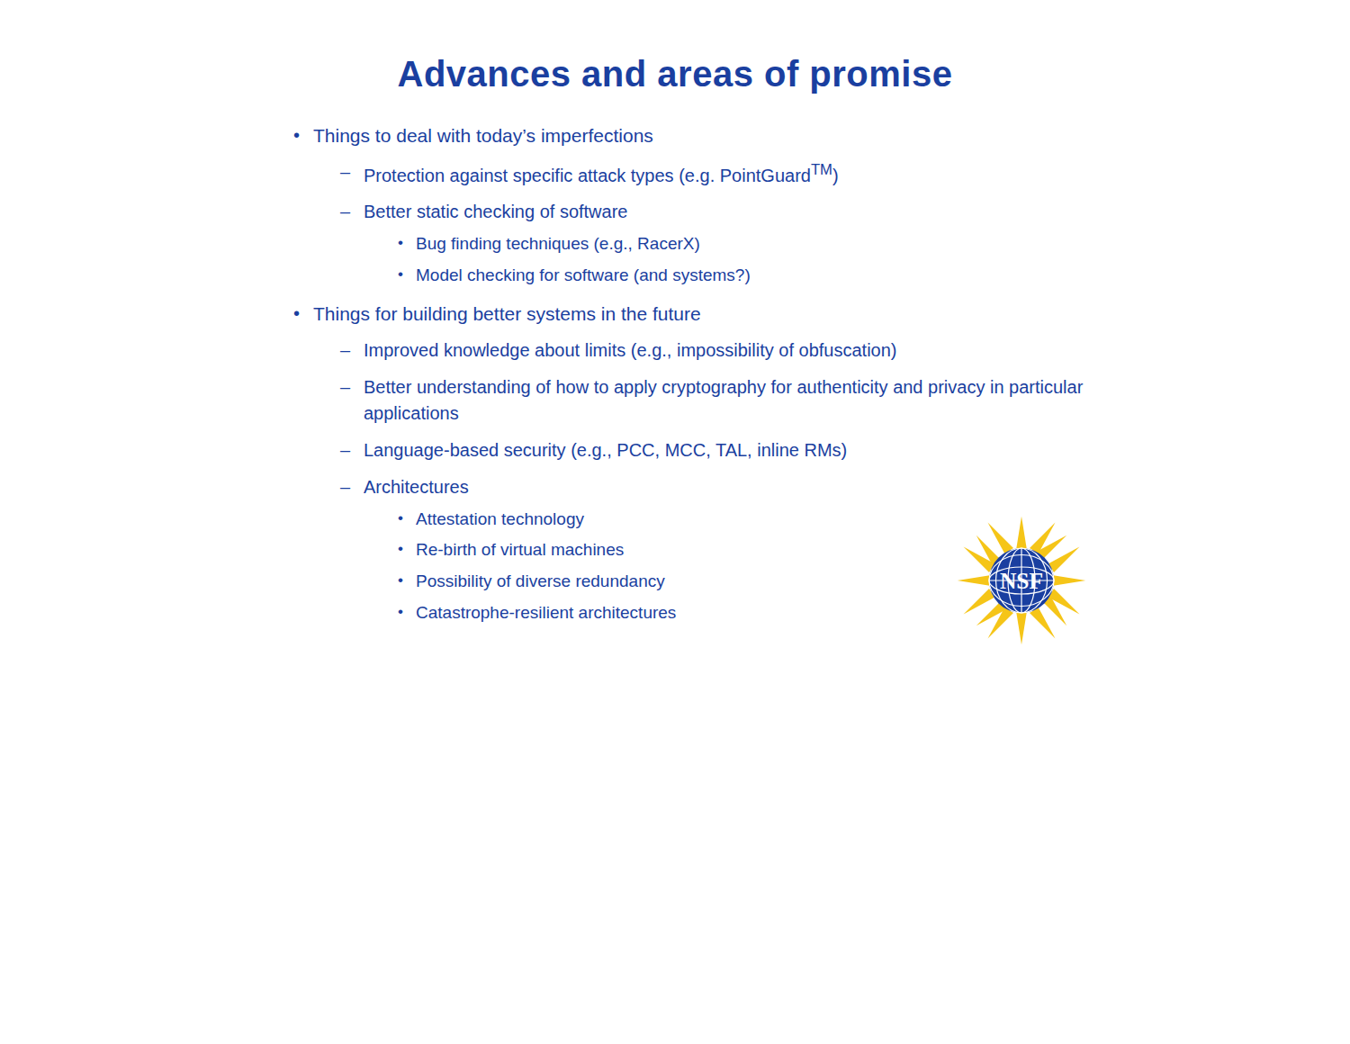Advances and areas of promise
Things to deal with today’s imperfections
Protection against specific attack types (e.g. PointGuardTM)
Better static checking of software
Bug finding techniques (e.g., RacerX)
Model checking for software (and systems?)
Things for building better systems in the future
Improved knowledge about limits (e.g., impossibility of obfuscation)
Better understanding of how to apply cryptography for authenticity and privacy in particular applications
Language-based security (e.g., PCC, MCC, TAL, inline RMs)
Architectures
Attestation technology
Re-birth of virtual machines
Possibility of diverse redundancy
Catastrophe-resilient architectures
NSF